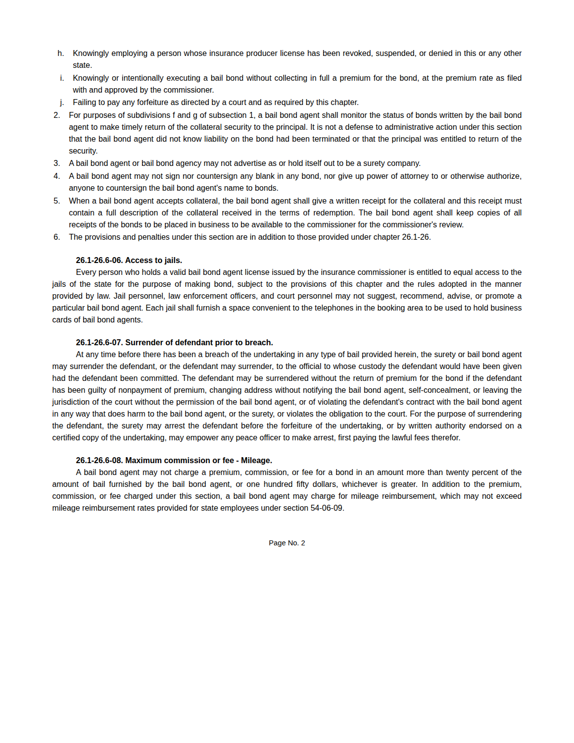h. Knowingly employing a person whose insurance producer license has been revoked, suspended, or denied in this or any other state.
i. Knowingly or intentionally executing a bail bond without collecting in full a premium for the bond, at the premium rate as filed with and approved by the commissioner.
j. Failing to pay any forfeiture as directed by a court and as required by this chapter.
2. For purposes of subdivisions f and g of subsection 1, a bail bond agent shall monitor the status of bonds written by the bail bond agent to make timely return of the collateral security to the principal. It is not a defense to administrative action under this section that the bail bond agent did not know liability on the bond had been terminated or that the principal was entitled to return of the security.
3. A bail bond agent or bail bond agency may not advertise as or hold itself out to be a surety company.
4. A bail bond agent may not sign nor countersign any blank in any bond, nor give up power of attorney to or otherwise authorize, anyone to countersign the bail bond agent's name to bonds.
5. When a bail bond agent accepts collateral, the bail bond agent shall give a written receipt for the collateral and this receipt must contain a full description of the collateral received in the terms of redemption. The bail bond agent shall keep copies of all receipts of the bonds to be placed in business to be available to the commissioner for the commissioner's review.
6. The provisions and penalties under this section are in addition to those provided under chapter 26.1-26.
26.1-26.6-06. Access to jails.
Every person who holds a valid bail bond agent license issued by the insurance commissioner is entitled to equal access to the jails of the state for the purpose of making bond, subject to the provisions of this chapter and the rules adopted in the manner provided by law. Jail personnel, law enforcement officers, and court personnel may not suggest, recommend, advise, or promote a particular bail bond agent. Each jail shall furnish a space convenient to the telephones in the booking area to be used to hold business cards of bail bond agents.
26.1-26.6-07. Surrender of defendant prior to breach.
At any time before there has been a breach of the undertaking in any type of bail provided herein, the surety or bail bond agent may surrender the defendant, or the defendant may surrender, to the official to whose custody the defendant would have been given had the defendant been committed. The defendant may be surrendered without the return of premium for the bond if the defendant has been guilty of nonpayment of premium, changing address without notifying the bail bond agent, self-concealment, or leaving the jurisdiction of the court without the permission of the bail bond agent, or of violating the defendant's contract with the bail bond agent in any way that does harm to the bail bond agent, or the surety, or violates the obligation to the court. For the purpose of surrendering the defendant, the surety may arrest the defendant before the forfeiture of the undertaking, or by written authority endorsed on a certified copy of the undertaking, may empower any peace officer to make arrest, first paying the lawful fees therefor.
26.1-26.6-08. Maximum commission or fee - Mileage.
A bail bond agent may not charge a premium, commission, or fee for a bond in an amount more than twenty percent of the amount of bail furnished by the bail bond agent, or one hundred fifty dollars, whichever is greater. In addition to the premium, commission, or fee charged under this section, a bail bond agent may charge for mileage reimbursement, which may not exceed mileage reimbursement rates provided for state employees under section 54-06-09.
Page No. 2